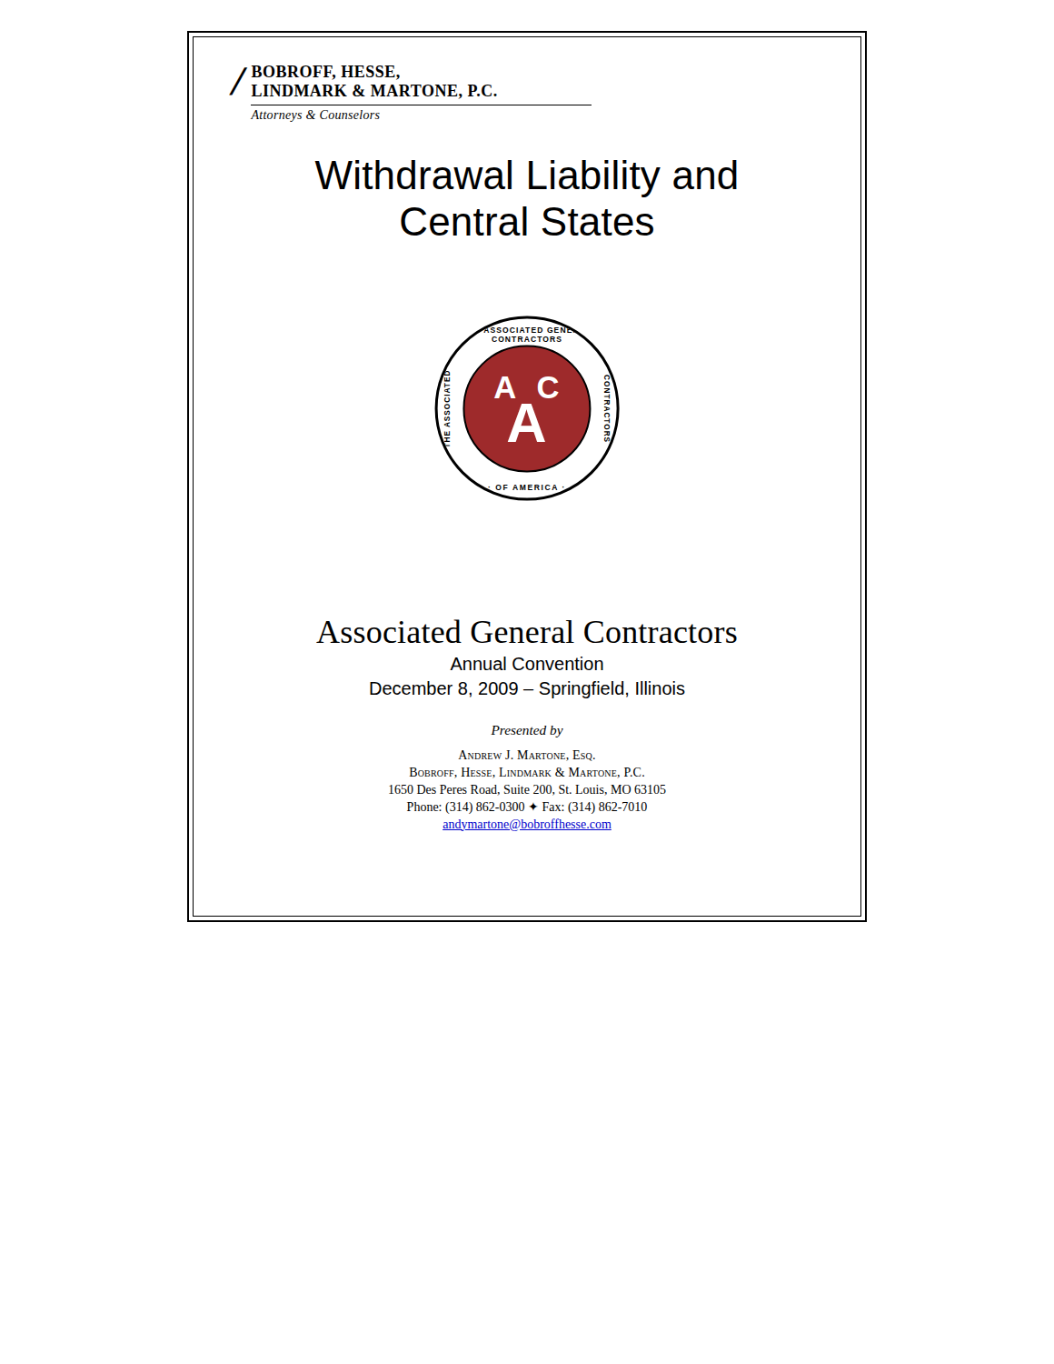/
Bobroff, Hesse,
Lindmark & Martone, P.C.
Attorneys & Counselors
Withdrawal Liability and
Central States
THE ASSOCIATED GENERAL CONTRACTORS
THE ASSOCIATED
CONTRACTORS
· OF AMERICA ·
A C A
Associated General Contractors
Annual Convention
December 8, 2009 – Springfield, Illinois
Presented by
Andrew J. Martone, Esq.
Bobroff, Hesse, Lindmark & Martone, P.C.
1650 Des Peres Road, Suite 200, St. Louis, MO 63105
Phone: (314) 862-0300 ✦ Fax: (314) 862-7010
andymartone@bobroffhesse.com